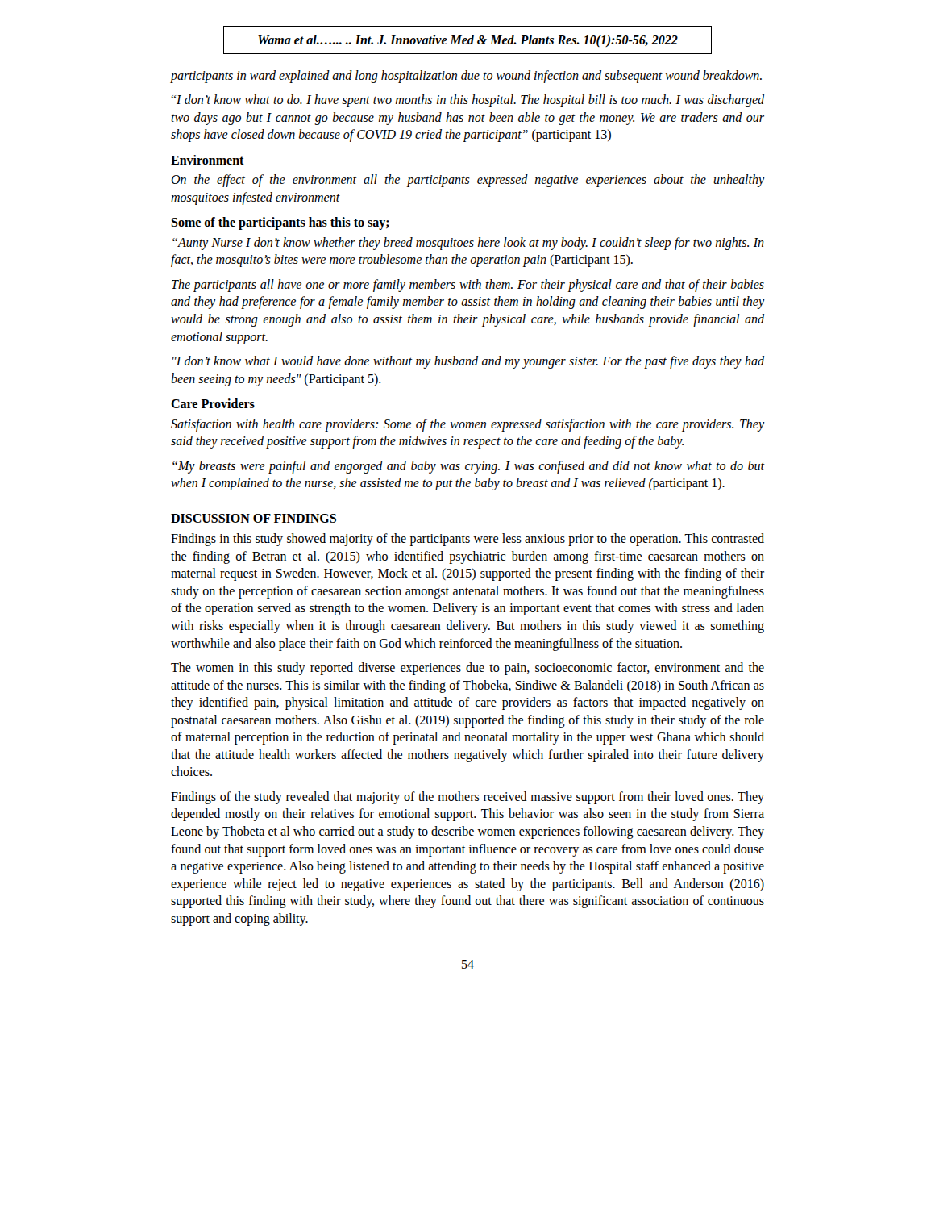Wama et al.…... .. Int. J. Innovative Med & Med. Plants Res. 10(1):50-56, 2022
participants in ward explained and long hospitalization due to wound infection and subsequent wound breakdown.
“I don’t know what to do. I have spent two months in this hospital. The hospital bill is too much. I was discharged two days ago but I cannot go because my husband has not been able to get the money. We are traders and our shops have closed down because of COVID 19 cried the participant” (participant 13)
Environment
On the effect of the environment all the participants expressed negative experiences about the unhealthy mosquitoes infested environment
Some of the participants has this to say;
“Aunty Nurse I don’t know whether they breed mosquitoes here look at my body. I couldn’t sleep for two nights. In fact, the mosquito’s bites were more troublesome than the operation pain (Participant 15).
The participants all have one or more family members with them. For their physical care and that of their babies and they had preference for a female family member to assist them in holding and cleaning their babies until they would be strong enough and also to assist them in their physical care, while husbands provide financial and emotional support.
"I don’t know what I would have done without my husband and my younger sister. For the past five days they had been seeing to my needs" (Participant 5).
Care Providers
Satisfaction with health care providers: Some of the women expressed satisfaction with the care providers. They said they received positive support from the midwives in respect to the care and feeding of the baby.
“My breasts were painful and engorged and baby was crying. I was confused and did not know what to do but when I complained to the nurse, she assisted me to put the baby to breast and I was relieved (participant 1).
DISCUSSION OF FINDINGS
Findings in this study showed majority of the participants were less anxious prior to the operation. This contrasted the finding of Betran et al. (2015) who identified psychiatric burden among first-time caesarean mothers on maternal request in Sweden. However, Mock et al. (2015) supported the present finding with the finding of their study on the perception of caesarean section amongst antenatal mothers. It was found out that the meaningfulness of the operation served as strength to the women. Delivery is an important event that comes with stress and laden with risks especially when it is through caesarean delivery. But mothers in this study viewed it as something worthwhile and also place their faith on God which reinforced the meaningfullness of the situation.
The women in this study reported diverse experiences due to pain, socioeconomic factor, environment and the attitude of the nurses. This is similar with the finding of Thobeka, Sindiwe & Balandeli (2018) in South African as they identified pain, physical limitation and attitude of care providers as factors that impacted negatively on postnatal caesarean mothers. Also Gishu et al. (2019) supported the finding of this study in their study of the role of maternal perception in the reduction of perinatal and neonatal mortality in the upper west Ghana which should that the attitude health workers affected the mothers negatively which further spiraled into their future delivery choices.
Findings of the study revealed that majority of the mothers received massive support from their loved ones. They depended mostly on their relatives for emotional support. This behavior was also seen in the study from Sierra Leone by Thobeta et al who carried out a study to describe women experiences following caesarean delivery. They found out that support form loved ones was an important influence or recovery as care from love ones could douse a negative experience. Also being listened to and attending to their needs by the Hospital staff enhanced a positive experience while reject led to negative experiences as stated by the participants. Bell and Anderson (2016) supported this finding with their study, where they found out that there was significant association of continuous support and coping ability.
54